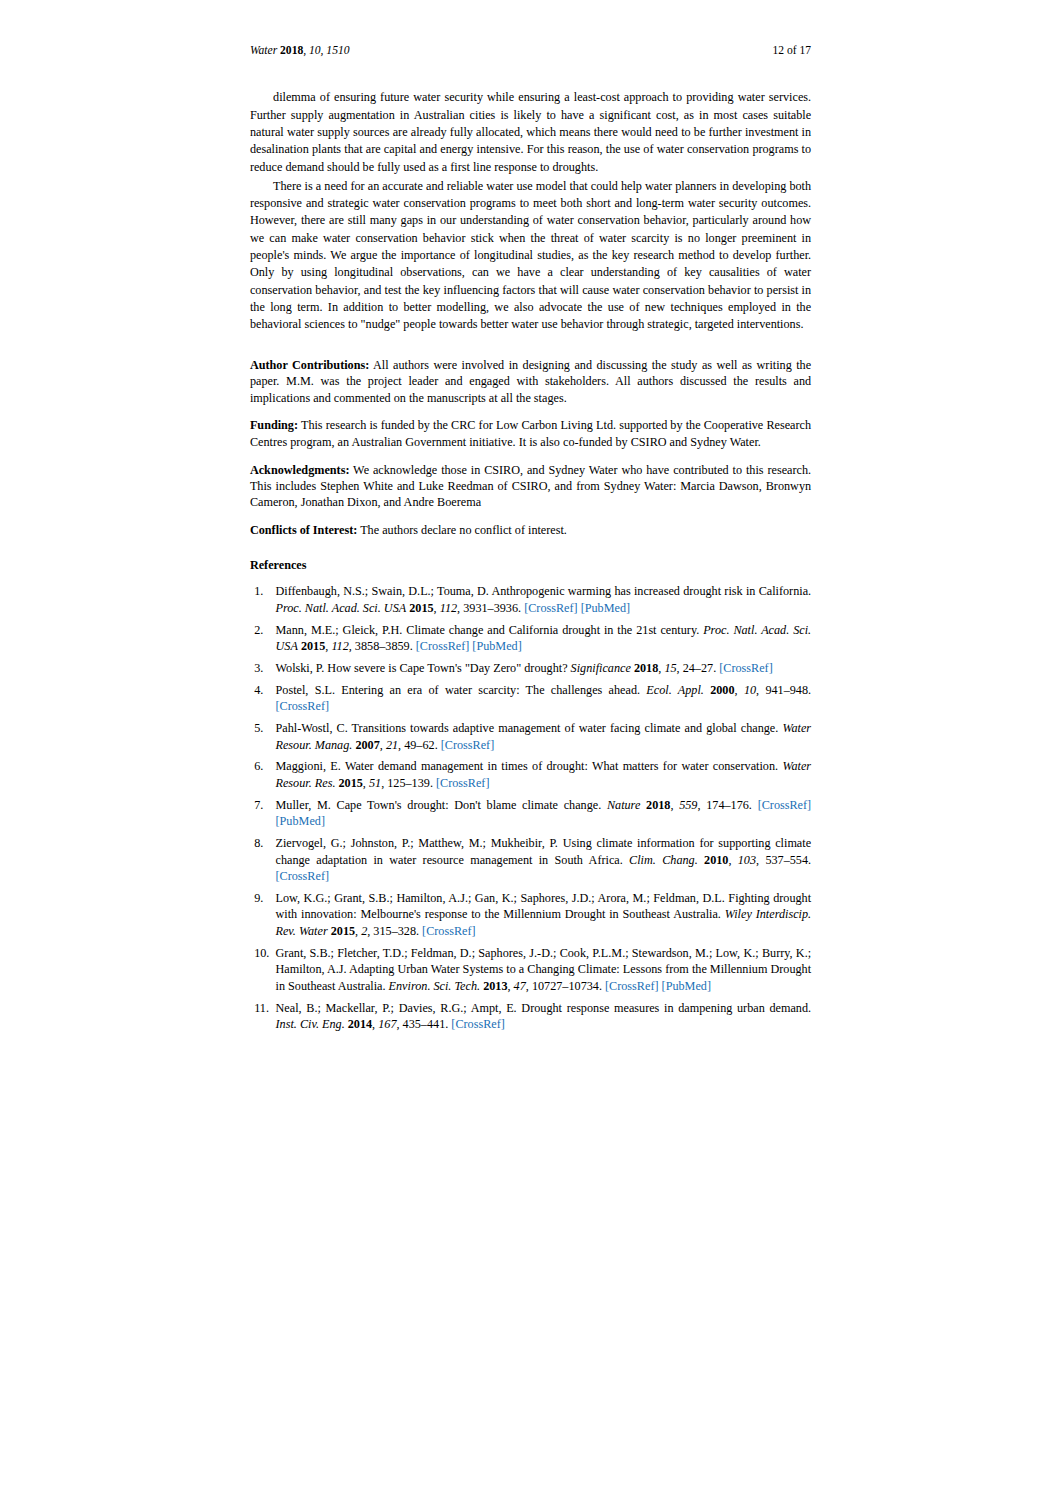Water 2018, 10, 1510 12 of 17
dilemma of ensuring future water security while ensuring a least-cost approach to providing water services. Further supply augmentation in Australian cities is likely to have a significant cost, as in most cases suitable natural water supply sources are already fully allocated, which means there would need to be further investment in desalination plants that are capital and energy intensive. For this reason, the use of water conservation programs to reduce demand should be fully used as a first line response to droughts.
There is a need for an accurate and reliable water use model that could help water planners in developing both responsive and strategic water conservation programs to meet both short and long-term water security outcomes. However, there are still many gaps in our understanding of water conservation behavior, particularly around how we can make water conservation behavior stick when the threat of water scarcity is no longer preeminent in people's minds. We argue the importance of longitudinal studies, as the key research method to develop further. Only by using longitudinal observations, can we have a clear understanding of key causalities of water conservation behavior, and test the key influencing factors that will cause water conservation behavior to persist in the long term. In addition to better modelling, we also advocate the use of new techniques employed in the behavioral sciences to "nudge" people towards better water use behavior through strategic, targeted interventions.
Author Contributions: All authors were involved in designing and discussing the study as well as writing the paper. M.M. was the project leader and engaged with stakeholders. All authors discussed the results and implications and commented on the manuscripts at all the stages.
Funding: This research is funded by the CRC for Low Carbon Living Ltd. supported by the Cooperative Research Centres program, an Australian Government initiative. It is also co-funded by CSIRO and Sydney Water.
Acknowledgments: We acknowledge those in CSIRO, and Sydney Water who have contributed to this research. This includes Stephen White and Luke Reedman of CSIRO, and from Sydney Water: Marcia Dawson, Bronwyn Cameron, Jonathan Dixon, and Andre Boerema
Conflicts of Interest: The authors declare no conflict of interest.
References
Diffenbaugh, N.S.; Swain, D.L.; Touma, D. Anthropogenic warming has increased drought risk in California. Proc. Natl. Acad. Sci. USA 2015, 112, 3931–3936. CrossRef PubMed
Mann, M.E.; Gleick, P.H. Climate change and California drought in the 21st century. Proc. Natl. Acad. Sci. USA 2015, 112, 3858–3859. CrossRef PubMed
Wolski, P. How severe is Cape Town's "Day Zero" drought? Significance 2018, 15, 24–27. CrossRef
Postel, S.L. Entering an era of water scarcity: The challenges ahead. Ecol. Appl. 2000, 10, 941–948. CrossRef
Pahl-Wostl, C. Transitions towards adaptive management of water facing climate and global change. Water Resour. Manag. 2007, 21, 49–62. CrossRef
Maggioni, E. Water demand management in times of drought: What matters for water conservation. Water Resour. Res. 2015, 51, 125–139. CrossRef
Muller, M. Cape Town's drought: Don't blame climate change. Nature 2018, 559, 174–176. CrossRef PubMed
Ziervogel, G.; Johnston, P.; Matthew, M.; Mukheibir, P. Using climate information for supporting climate change adaptation in water resource management in South Africa. Clim. Chang. 2010, 103, 537–554. CrossRef
Low, K.G.; Grant, S.B.; Hamilton, A.J.; Gan, K.; Saphores, J.D.; Arora, M.; Feldman, D.L. Fighting drought with innovation: Melbourne's response to the Millennium Drought in Southeast Australia. Wiley Interdiscip. Rev. Water 2015, 2, 315–328. CrossRef
Grant, S.B.; Fletcher, T.D.; Feldman, D.; Saphores, J.-D.; Cook, P.L.M.; Stewardson, M.; Low, K.; Burry, K.; Hamilton, A.J. Adapting Urban Water Systems to a Changing Climate: Lessons from the Millennium Drought in Southeast Australia. Environ. Sci. Tech. 2013, 47, 10727–10734. CrossRef PubMed
Neal, B.; Mackellar, P.; Davies, R.G.; Ampt, E. Drought response measures in dampening urban demand. Inst. Civ. Eng. 2014, 167, 435–441. CrossRef